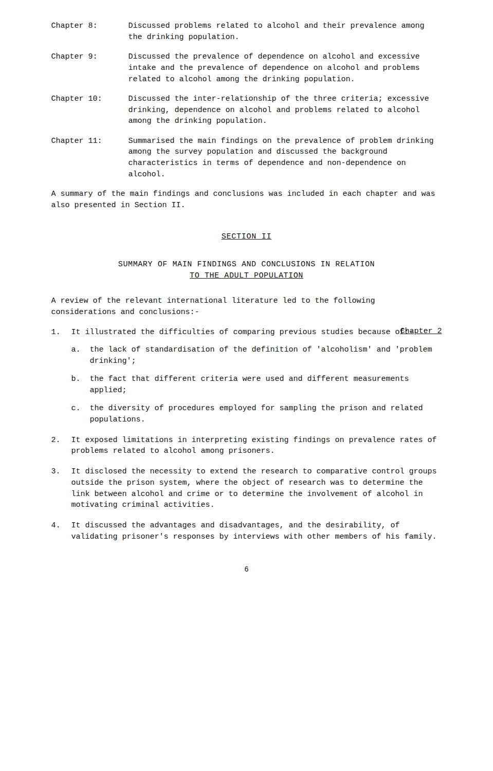Chapter 8:
Discussed problems related to alcohol and their prevalence among the drinking population.
Chapter 9:
Discussed the prevalence of dependence on alcohol and excessive intake and the prevalence of dependence on alcohol and problems related to alcohol among the drinking population.
Chapter 10:
Discussed the inter-relationship of the three criteria; excessive drinking, dependence on alcohol and problems related to alcohol among the drinking population.
Chapter 11:
Summarised the main findings on the prevalence of problem drinking among the survey population and discussed the background characteristics in terms of dependence and non-dependence on alcohol.
A summary of the main findings and conclusions was included in each chapter and was also presented in Section II.
SECTION II
SUMMARY OF MAIN FINDINGS AND CONCLUSIONS IN RELATION TO THE ADULT POPULATION
A review of the relevant international literature led to the following considerations and conclusions:-
It illustrated the difficulties of comparing previous studies because of:-
Chapter 2
the lack of standardisation of the definition of 'alcoholism' and 'problem drinking';
the fact that different criteria were used and different measurements applied;
the diversity of procedures employed for sampling the prison and related populations.
It exposed limitations in interpreting existing findings on prevalence rates of problems related to alcohol among prisoners.
It disclosed the necessity to extend the research to comparative control groups outside the prison system, where the object of research was to determine the link between alcohol and crime or to determine the involvement of alcohol in motivating criminal activities.
It discussed the advantages and disadvantages, and the desirability, of validating prisoner's responses by interviews with other members of his family.
6